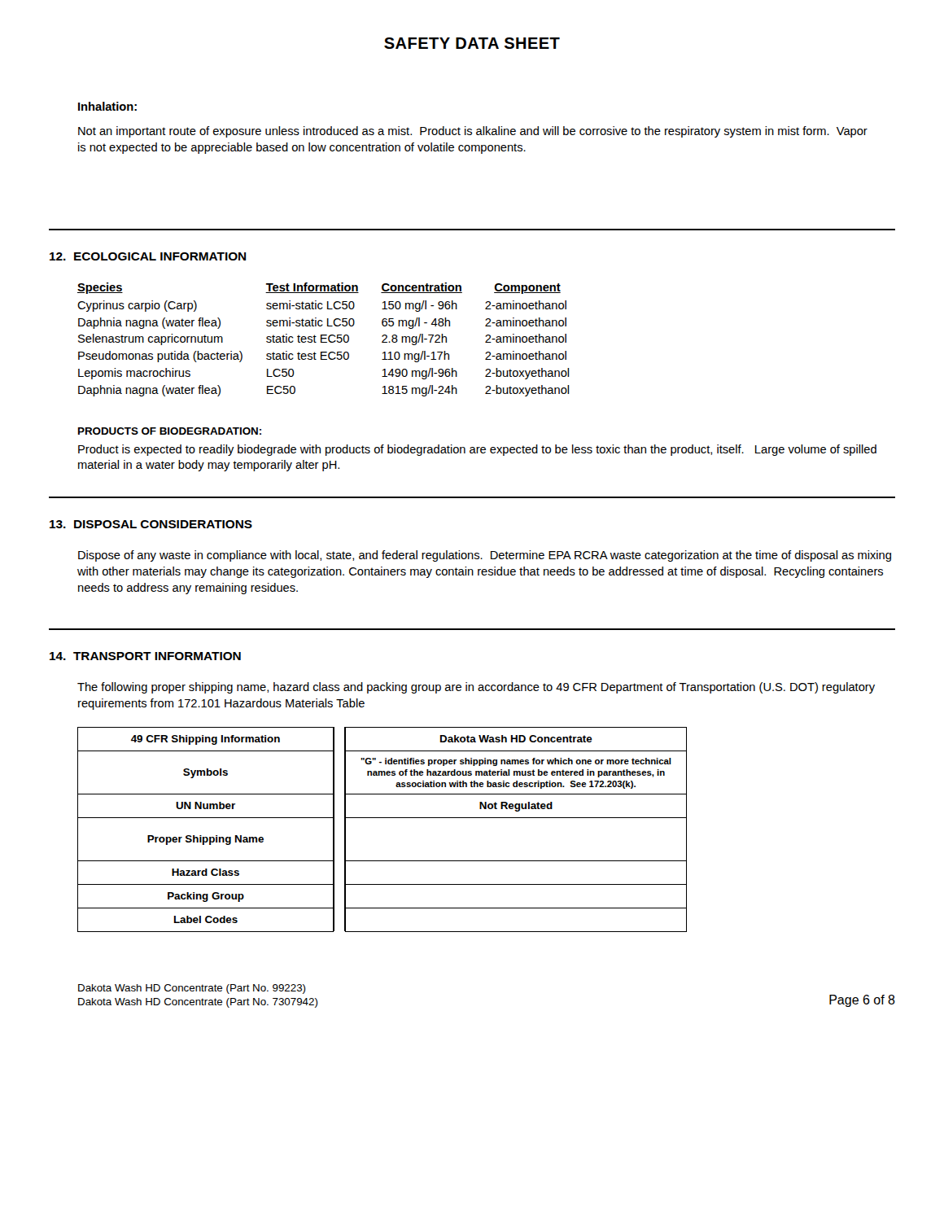SAFETY DATA SHEET
Inhalation:
Not an important route of exposure unless introduced as a mist. Product is alkaline and will be corrosive to the respiratory system in mist form. Vapor is not expected to be appreciable based on low concentration of volatile components.
12. ECOLOGICAL INFORMATION
| Species | Test Information | Concentration | Component |
| --- | --- | --- | --- |
| Cyprinus carpio (Carp) | semi-static LC50 | 150 mg/l - 96h | 2-aminoethanol |
| Daphnia nagna (water flea) | semi-static LC50 | 65 mg/l - 48h | 2-aminoethanol |
| Selenastrum capricornutum | static test EC50 | 2.8 mg/l-72h | 2-aminoethanol |
| Pseudomonas putida (bacteria) | static test EC50 | 110 mg/l-17h | 2-aminoethanol |
| Lepomis macrochirus | LC50 | 1490 mg/l-96h | 2-butoxyethanol |
| Daphnia nagna (water flea) | EC50 | 1815 mg/l-24h | 2-butoxyethanol |
PRODUCTS OF BIODEGRADATION:
Product is expected to readily biodegrade with products of biodegradation are expected to be less toxic than the product, itself. Large volume of spilled material in a water body may temporarily alter pH.
13. DISPOSAL CONSIDERATIONS
Dispose of any waste in compliance with local, state, and federal regulations. Determine EPA RCRA waste categorization at the time of disposal as mixing with other materials may change its categorization. Containers may contain residue that needs to be addressed at time of disposal. Recycling containers needs to address any remaining residues.
14. TRANSPORT INFORMATION
The following proper shipping name, hazard class and packing group are in accordance to 49 CFR Department of Transportation (U.S. DOT) regulatory requirements from 172.101 Hazardous Materials Table
| 49 CFR Shipping Information | | Dakota Wash HD Concentrate |
| Symbols | | "G" - identifies proper shipping names for which one or more technical names of the hazardous material must be entered in parantheses, in association with the basic description. See 172.203(k). |
| UN Number | | Not Regulated |
| Proper Shipping Name | | |
| Hazard Class | | |
| Packing Group | | |
| Label Codes | | |
Dakota Wash HD Concentrate (Part No. 99223)
Dakota Wash HD Concentrate (Part No. 7307942)
Page 6 of 8